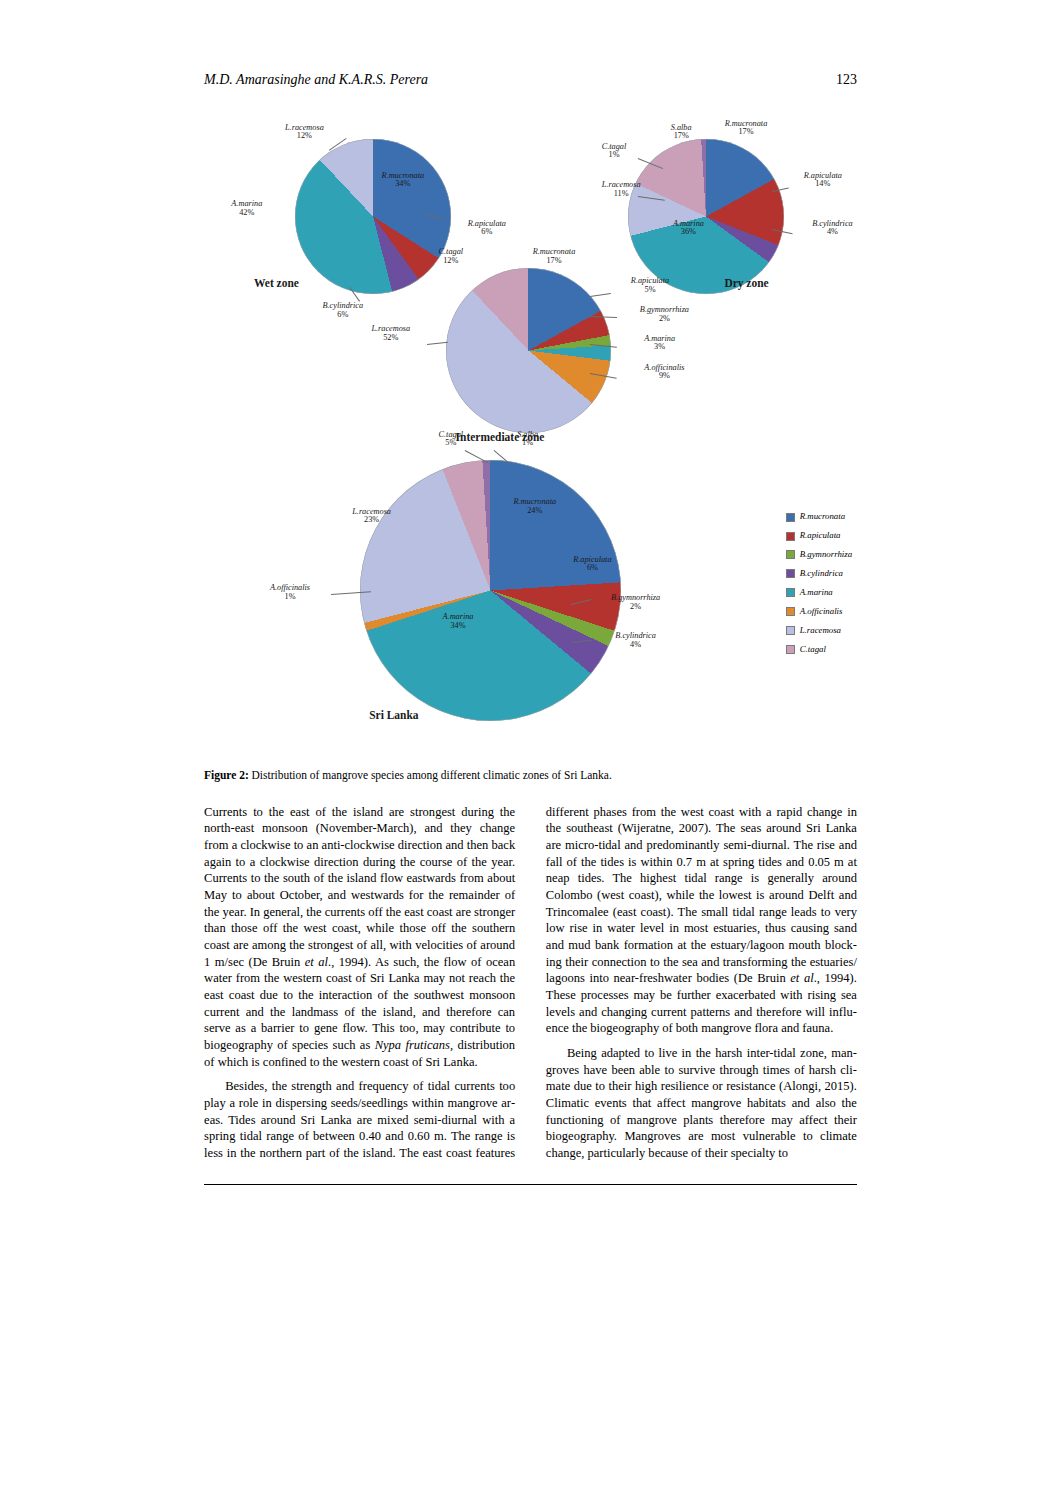M.D. Amarasinghe and K.A.R.S. Perera
123
L.racemosa
12%
R.mucronata
34%
R.apiculata
6%
A.marina
42%
B.cylindrica
6%
Wet zone
R.mucronata
17%
S.alba
17%
C.tagal
1%
R.apiculata
14%
B.cylindrica
4%
A.marina
36%
L.racemosa
11%
Dry zone
R.mucronata
17%
C.tagal
12%
R.apiculata
5%
B.gymnorrhiza
2%
A.marina
3%
A.officinalis
9%
L.racemosa
52%
Intermediate zone
R.mucronata
24%
C.tagal
5%
S.alba
1%
L.racemosa
23%
A.officinalis
1%
A.marina
34%
R.apiculata
6%
B.gymnorrhiza
2%
B.cylindrica
4%
Sri Lanka
R.mucronata
R.apiculata
B.gymnorrhiza
B.cylindrica
A.marina
A.officinalis
L.racemosa
C.tagal
Figure 2: Distribution of mangrove species among different climatic zones of Sri Lanka.
Currents to the east of the island are strongest during the north-east monsoon (November-March), and they change from a clockwise to an anti-clockwise direction and then back again to a clockwise direction during the course of the year. Currents to the south of the island flow eastwards from about May to about October, and westwards for the remainder of the year. In general, the currents off the east coast are stronger than those off the west coast, while those off the southern coast are among the strongest of all, with velocities of around 1 m/sec (De Bruin et al., 1994). As such, the flow of ocean water from the western coast of Sri Lanka may not reach the east coast due to the interaction of the southwest monsoon current and the landmass of the island, and therefore can serve as a barrier to gene flow. This too, may contribute to biogeography of species such as Nypa fruticans, distribution of which is confined to the western coast of Sri Lanka.
Besides, the strength and frequency of tidal currents too play a role in dispersing seeds/seedlings within mangrove areas. Tides around Sri Lanka are mixed semi-diurnal with a spring tidal range of between 0.40 and 0.60 m. The range is less in the northern part of the island. The east coast features different phases from the west coast with a rapid change in the southeast (Wijeratne, 2007). The seas around Sri Lanka are micro-tidal and predominantly semi-diurnal. The rise and fall of the tides is within 0.7 m at spring tides and 0.05 m at neap tides. The highest tidal range is generally around Colombo (west coast), while the lowest is around Delft and Trincomalee (east coast). The small tidal range leads to very low rise in water level in most estuaries, thus causing sand and mud bank formation at the estuary/lagoon mouth blocking their connection to the sea and transforming the estuaries/ lagoons into near-freshwater bodies (De Bruin et al., 1994). These processes may be further exacerbated with rising sea levels and changing current patterns and therefore will influence the biogeography of both mangrove flora and fauna.
Being adapted to live in the harsh inter-tidal zone, mangroves have been able to survive through times of harsh climate due to their high resilience or resistance (Alongi, 2015). Climatic events that affect mangrove habitats and also the functioning of mangrove plants therefore may affect their biogeography. Mangroves are most vulnerable to climate change, particularly because of their specialty to